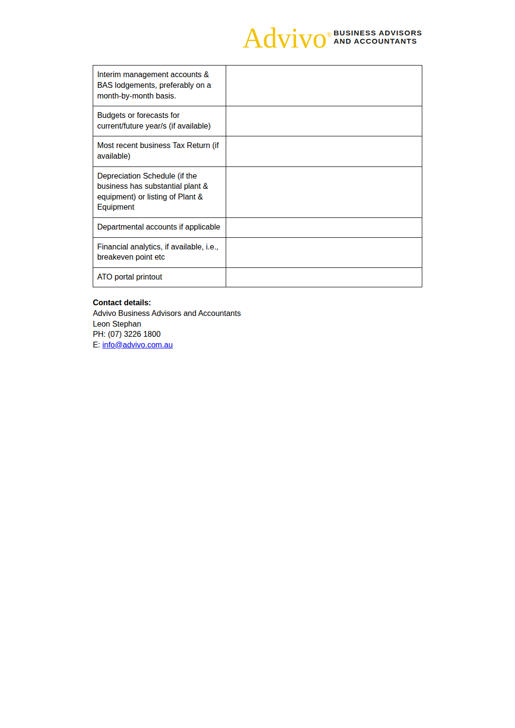Advivo®
BUSINESS ADVISORS
AND ACCOUNTANTS
| Interim management accounts & BAS lodgements, preferably on a month-by-month basis. | |
| Budgets or forecasts for current/future year/s (if available) | |
| Most recent business Tax Return (if available) | |
| Depreciation Schedule (if the business has substantial plant & equipment) or listing of Plant & Equipment | |
| Departmental accounts if applicable | |
| Financial analytics, if available, i.e., breakeven point etc | |
| ATO portal printout | |
Contact details:
Advivo Business Advisors and Accountants
Leon Stephan
PH: (07) 3226 1800
E: info@advivo.com.au